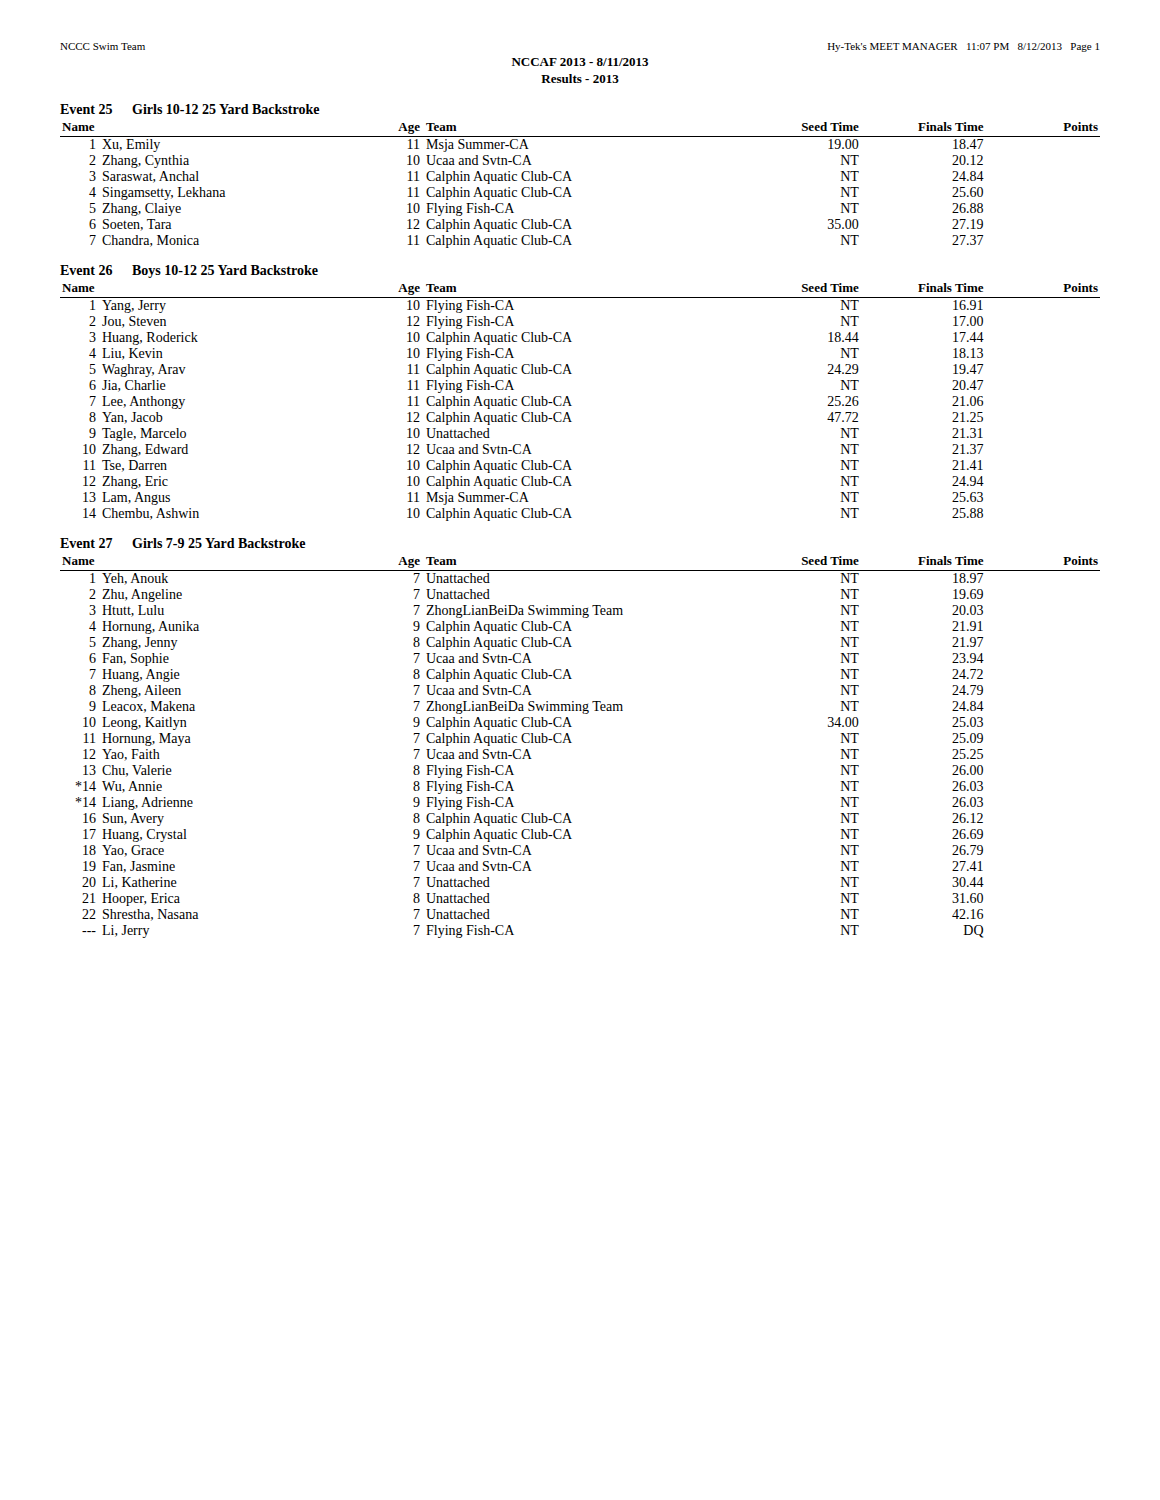NCCC Swim Team
Hy-Tek's MEET MANAGER 11:07 PM 8/12/2013 Page 1
NCCAF 2013 - 8/11/2013
Results - 2013
Event 25 Girls 10-12 25 Yard Backstroke
| Name | Age | Team | Seed Time | Finals Time | Points |
| --- | --- | --- | --- | --- | --- |
| 1 Xu, Emily | 11 | Msja Summer-CA | 19.00 | 18.47 | |
| 2 Zhang, Cynthia | 10 | Ucaa and Svtn-CA | NT | 20.12 | |
| 3 Saraswat, Anchal | 11 | Calphin Aquatic Club-CA | NT | 24.84 | |
| 4 Singamsetty, Lekhana | 11 | Calphin Aquatic Club-CA | NT | 25.60 | |
| 5 Zhang, Claiye | 10 | Flying Fish-CA | NT | 26.88 | |
| 6 Soeten, Tara | 12 | Calphin Aquatic Club-CA | 35.00 | 27.19 | |
| 7 Chandra, Monica | 11 | Calphin Aquatic Club-CA | NT | 27.37 | |
Event 26 Boys 10-12 25 Yard Backstroke
| Name | Age | Team | Seed Time | Finals Time | Points |
| --- | --- | --- | --- | --- | --- |
| 1 Yang, Jerry | 10 | Flying Fish-CA | NT | 16.91 | |
| 2 Jou, Steven | 12 | Flying Fish-CA | NT | 17.00 | |
| 3 Huang, Roderick | 10 | Calphin Aquatic Club-CA | 18.44 | 17.44 | |
| 4 Liu, Kevin | 10 | Flying Fish-CA | NT | 18.13 | |
| 5 Waghray, Arav | 11 | Calphin Aquatic Club-CA | 24.29 | 19.47 | |
| 6 Jia, Charlie | 11 | Flying Fish-CA | NT | 20.47 | |
| 7 Lee, Anthongy | 11 | Calphin Aquatic Club-CA | 25.26 | 21.06 | |
| 8 Yan, Jacob | 12 | Calphin Aquatic Club-CA | 47.72 | 21.25 | |
| 9 Tagle, Marcelo | 10 | Unattached | NT | 21.31 | |
| 10 Zhang, Edward | 12 | Ucaa and Svtn-CA | NT | 21.37 | |
| 11 Tse, Darren | 10 | Calphin Aquatic Club-CA | NT | 21.41 | |
| 12 Zhang, Eric | 10 | Calphin Aquatic Club-CA | NT | 24.94 | |
| 13 Lam, Angus | 11 | Msja Summer-CA | NT | 25.63 | |
| 14 Chembu, Ashwin | 10 | Calphin Aquatic Club-CA | NT | 25.88 | |
Event 27 Girls 7-9 25 Yard Backstroke
| Name | Age | Team | Seed Time | Finals Time | Points |
| --- | --- | --- | --- | --- | --- |
| 1 Yeh, Anouk | 7 | Unattached | NT | 18.97 | |
| 2 Zhu, Angeline | 7 | Unattached | NT | 19.69 | |
| 3 Htutt, Lulu | 7 | ZhongLianBeiDa Swimming Team | NT | 20.03 | |
| 4 Hornung, Aunika | 9 | Calphin Aquatic Club-CA | NT | 21.91 | |
| 5 Zhang, Jenny | 8 | Calphin Aquatic Club-CA | NT | 21.97 | |
| 6 Fan, Sophie | 7 | Ucaa and Svtn-CA | NT | 23.94 | |
| 7 Huang, Angie | 8 | Calphin Aquatic Club-CA | NT | 24.72 | |
| 8 Zheng, Aileen | 7 | Ucaa and Svtn-CA | NT | 24.79 | |
| 9 Leacox, Makena | 7 | ZhongLianBeiDa Swimming Team | NT | 24.84 | |
| 10 Leong, Kaitlyn | 9 | Calphin Aquatic Club-CA | 34.00 | 25.03 | |
| 11 Hornung, Maya | 7 | Calphin Aquatic Club-CA | NT | 25.09 | |
| 12 Yao, Faith | 7 | Ucaa and Svtn-CA | NT | 25.25 | |
| 13 Chu, Valerie | 8 | Flying Fish-CA | NT | 26.00 | |
| *14 Wu, Annie | 8 | Flying Fish-CA | NT | 26.03 | |
| *14 Liang, Adrienne | 9 | Flying Fish-CA | NT | 26.03 | |
| 16 Sun, Avery | 8 | Calphin Aquatic Club-CA | NT | 26.12 | |
| 17 Huang, Crystal | 9 | Calphin Aquatic Club-CA | NT | 26.69 | |
| 18 Yao, Grace | 7 | Ucaa and Svtn-CA | NT | 26.79 | |
| 19 Fan, Jasmine | 7 | Ucaa and Svtn-CA | NT | 27.41 | |
| 20 Li, Katherine | 7 | Unattached | NT | 30.44 | |
| 21 Hooper, Erica | 8 | Unattached | NT | 31.60 | |
| 22 Shrestha, Nasana | 7 | Unattached | NT | 42.16 | |
| --- Li, Jerry | 7 | Flying Fish-CA | NT | DQ | |